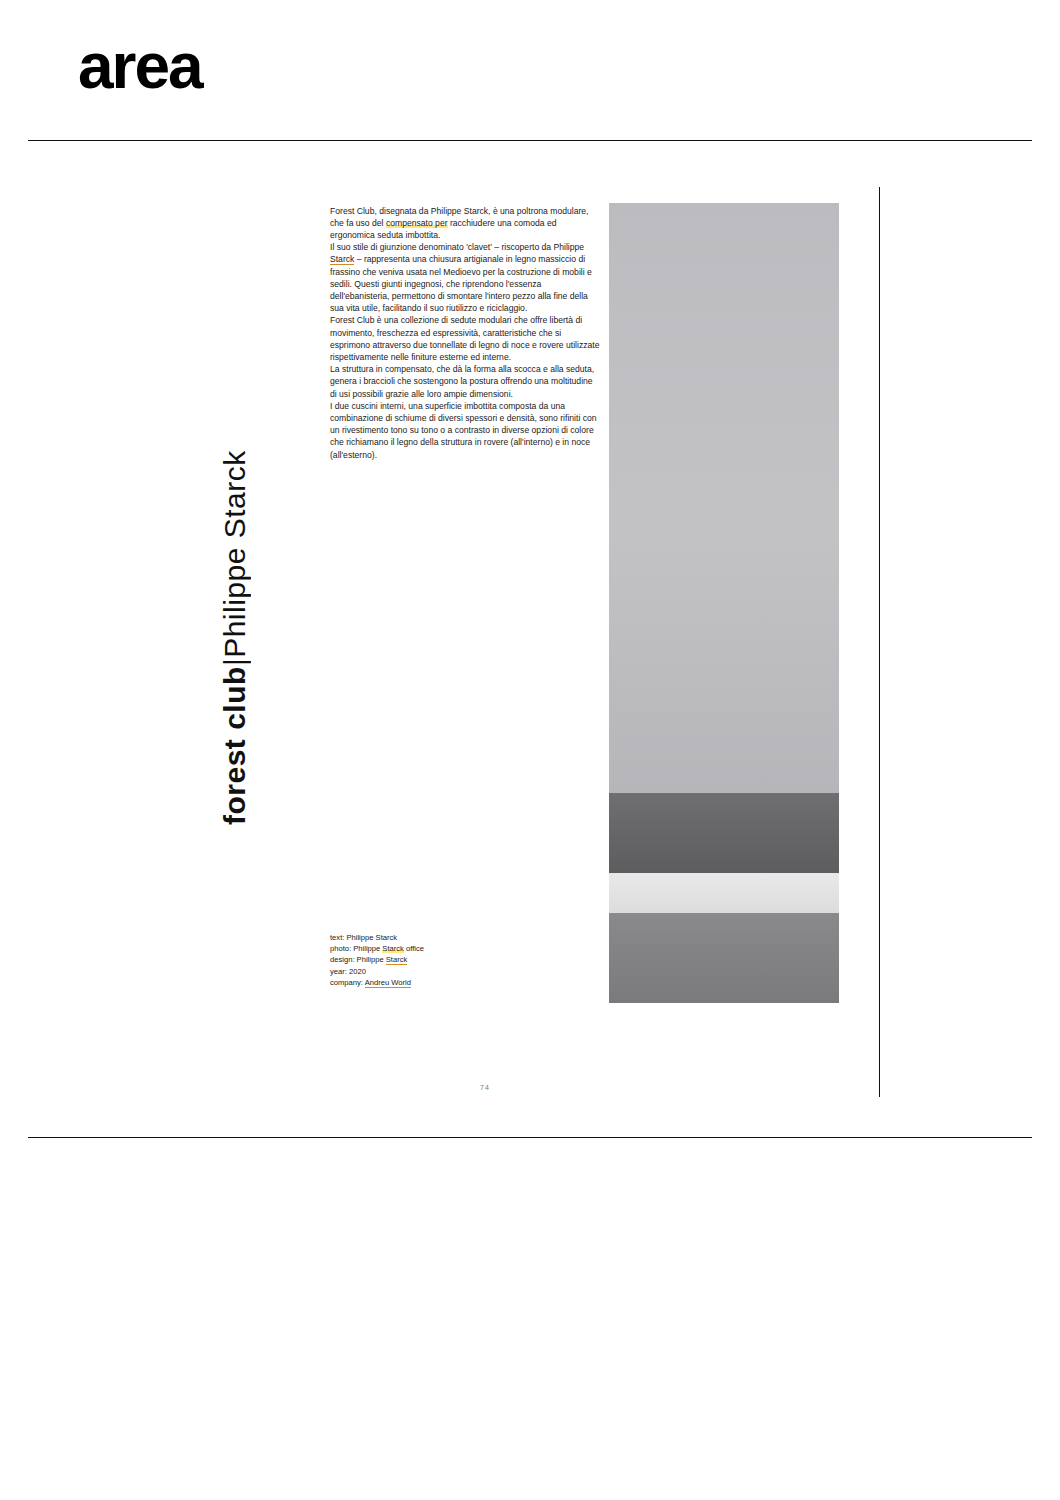area
forest club|Philippe Starck
Forest Club, disegnata da Philippe Starck, è una poltrona modulare, che fa uso del compensato per racchiudere una comoda ed ergonomica seduta imbottita.
Il suo stile di giunzione denominato 'clavet' – riscoperto da Philippe Starck – rappresenta una chiusura artigianale in legno massiccio di frassino che veniva usata nel Medioevo per la costruzione di mobili e sedili. Questi giunti ingegnosi, che riprendono l'essenza dell'ebanisteria, permettono di smontare l'intero pezzo alla fine della sua vita utile, facilitando il suo riutilizzo e riciclaggio.
Forest Club è una collezione di sedute modulari che offre libertà di movimento, freschezza ed espressività, caratteristiche che si esprimono attraverso due tonnellate di legno di noce e rovere utilizzate rispettivamente nelle finiture esterne ed interne.
La struttura in compensato, che dà la forma alla scocca e alla seduta, genera i braccioli che sostengono la postura offrendo una moltitudine di usi possibili grazie alle loro ampie dimensioni.
I due cuscini interni, una superficie imbottita composta da una combinazione di schiume di diversi spessori e densità, sono rifiniti con un rivestimento tono su tono o a contrasto in diverse opzioni di colore che richiamano il legno della struttura in rovere (all'interno) e in noce (all'esterno).
text: Philippe Starck
photo: Philippe Starck office
design: Philippe Starck
year: 2020
company: Andreu World
74